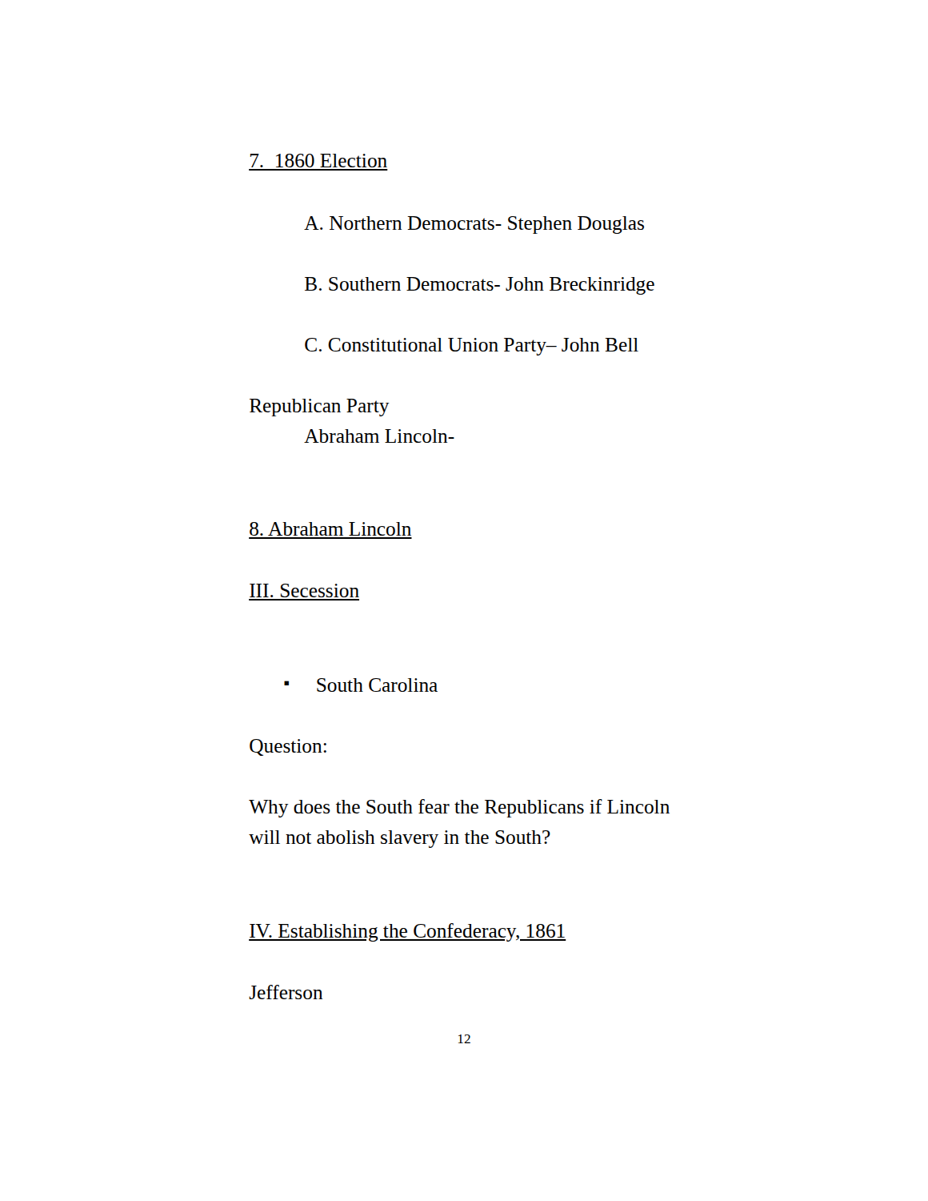7. 1860 Election
A. Northern Democrats- Stephen Douglas
B. Southern Democrats- John Breckinridge
C. Constitutional Union Party– John Bell
Republican Party
Abraham Lincoln-
8. Abraham Lincoln
III. Secession
South Carolina
Question:
Why does the South fear the Republicans if Lincoln will not abolish slavery in the South?
IV. Establishing the Confederacy, 1861
Jefferson
12